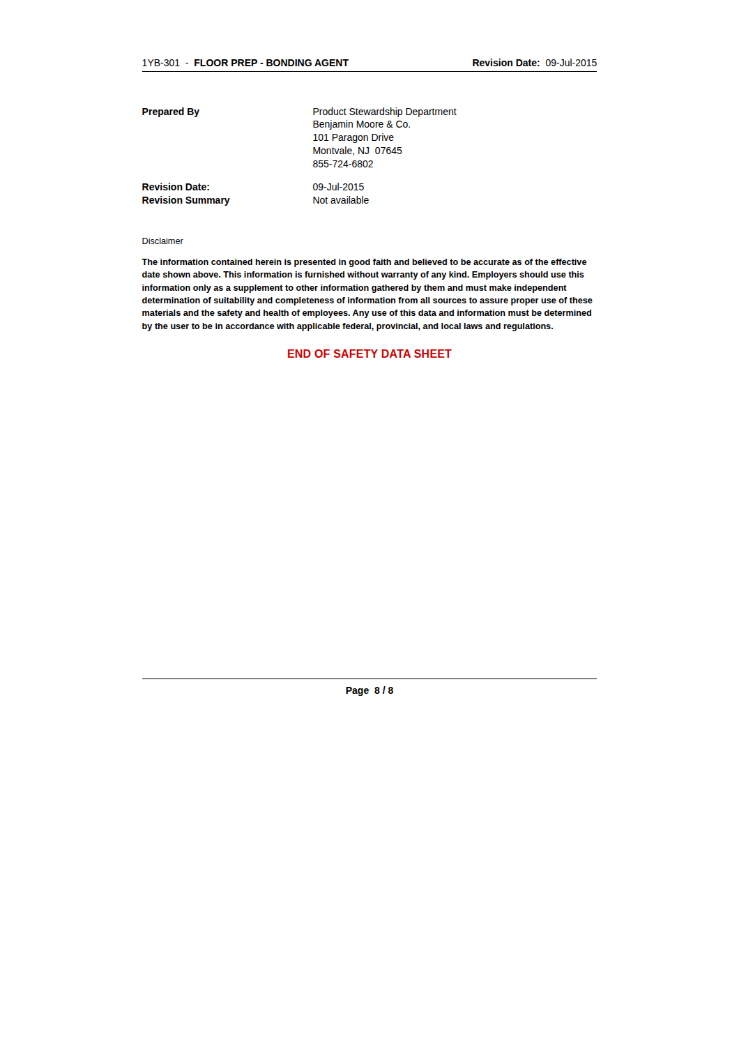1YB-301 - FLOOR PREP - BONDING AGENT
Revision Date: 09-Jul-2015
| Prepared By | Product Stewardship Department |
| | Benjamin Moore & Co. |
| | 101 Paragon Drive |
| | Montvale, NJ 07645 |
| | 855-724-6802 |
| Revision Date: | 09-Jul-2015 |
| Revision Summary | Not available |
Disclaimer
The information contained herein is presented in good faith and believed to be accurate as of the effective date shown above. This information is furnished without warranty of any kind. Employers should use this information only as a supplement to other information gathered by them and must make independent determination of suitability and completeness of information from all sources to assure proper use of these materials and the safety and health of employees. Any use of this data and information must be determined by the user to be in accordance with applicable federal, provincial, and local laws and regulations.
END OF SAFETY DATA SHEET
Page 8 / 8